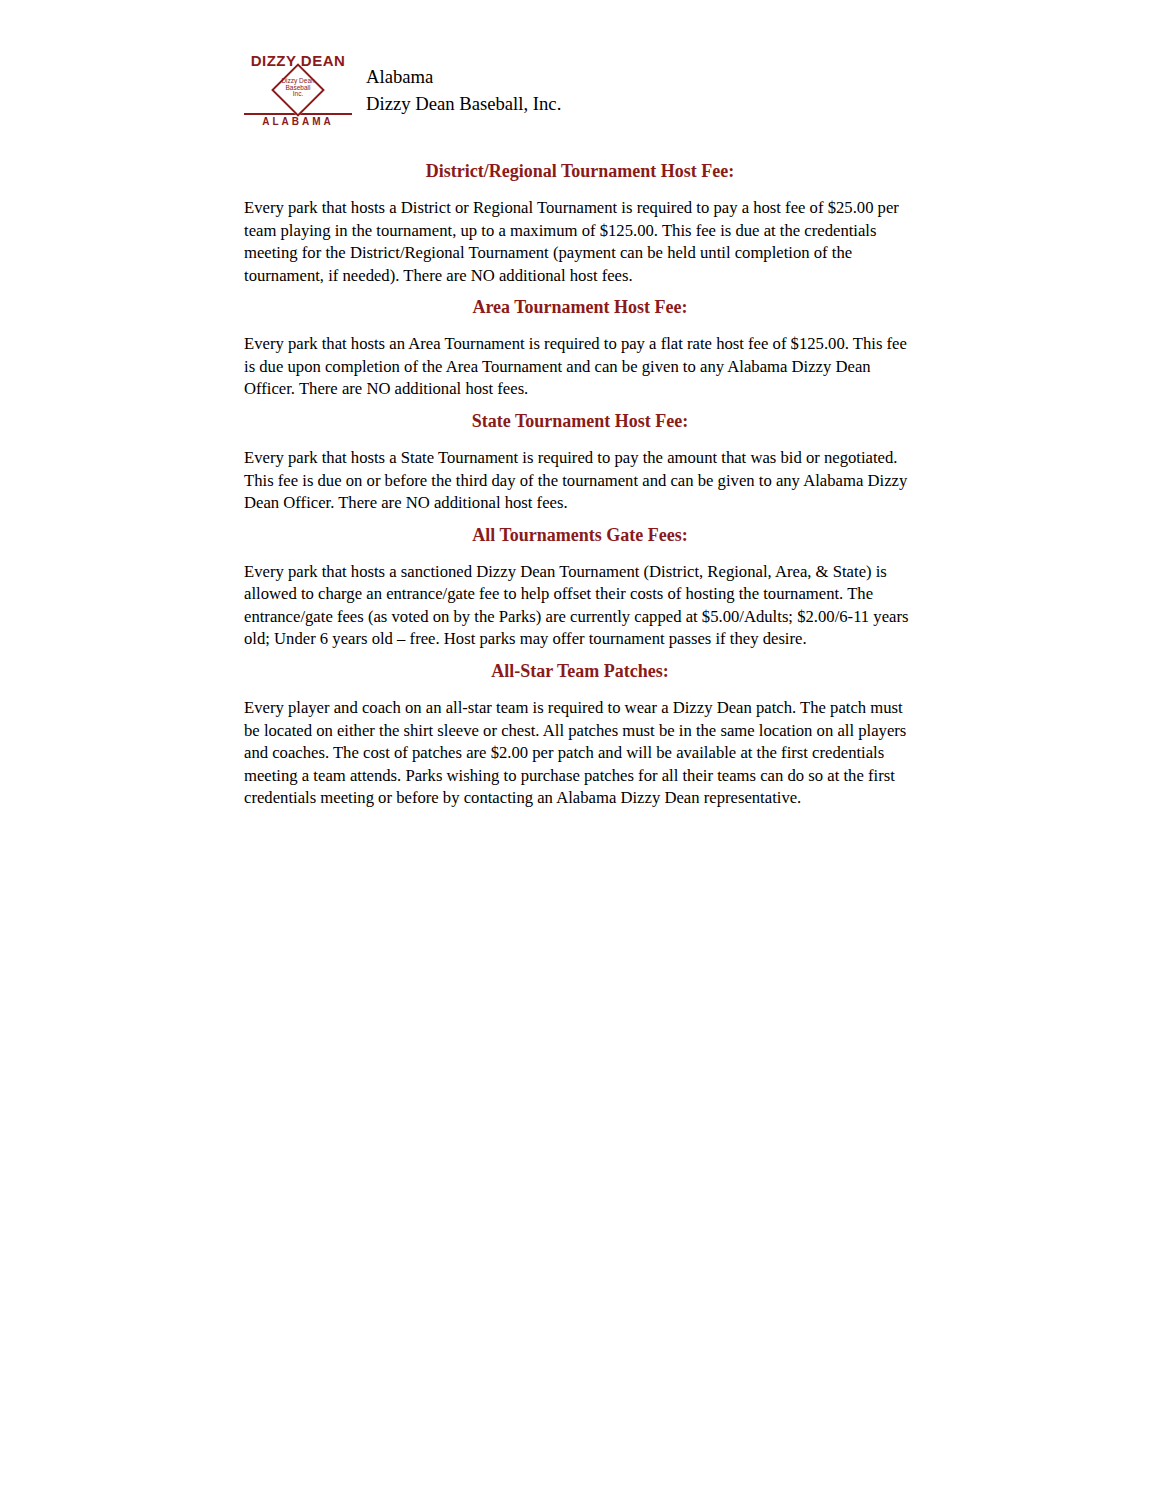DIZZY DEAN
Dizzy Dean
Baseball
Inc.
ALABAMA
Alabama
Dizzy Dean Baseball, Inc.
District/Regional Tournament Host Fee:
Every park that hosts a District or Regional Tournament is required to pay a host fee of $25.00 per team playing in the tournament, up to a maximum of $125.00. This fee is due at the credentials meeting for the District/Regional Tournament (payment can be held until completion of the tournament, if needed). There are NO additional host fees.
Area Tournament Host Fee:
Every park that hosts an Area Tournament is required to pay a flat rate host fee of $125.00. This fee is due upon completion of the Area Tournament and can be given to any Alabama Dizzy Dean Officer. There are NO additional host fees.
State Tournament Host Fee:
Every park that hosts a State Tournament is required to pay the amount that was bid or negotiated. This fee is due on or before the third day of the tournament and can be given to any Alabama Dizzy Dean Officer. There are NO additional host fees.
All Tournaments Gate Fees:
Every park that hosts a sanctioned Dizzy Dean Tournament (District, Regional, Area, & State) is allowed to charge an entrance/gate fee to help offset their costs of hosting the tournament. The entrance/gate fees (as voted on by the Parks) are currently capped at $5.00/Adults; $2.00/6-11 years old; Under 6 years old – free. Host parks may offer tournament passes if they desire.
All-Star Team Patches:
Every player and coach on an all-star team is required to wear a Dizzy Dean patch. The patch must be located on either the shirt sleeve or chest. All patches must be in the same location on all players and coaches. The cost of patches are $2.00 per patch and will be available at the first credentials meeting a team attends. Parks wishing to purchase patches for all their teams can do so at the first credentials meeting or before by contacting an Alabama Dizzy Dean representative.